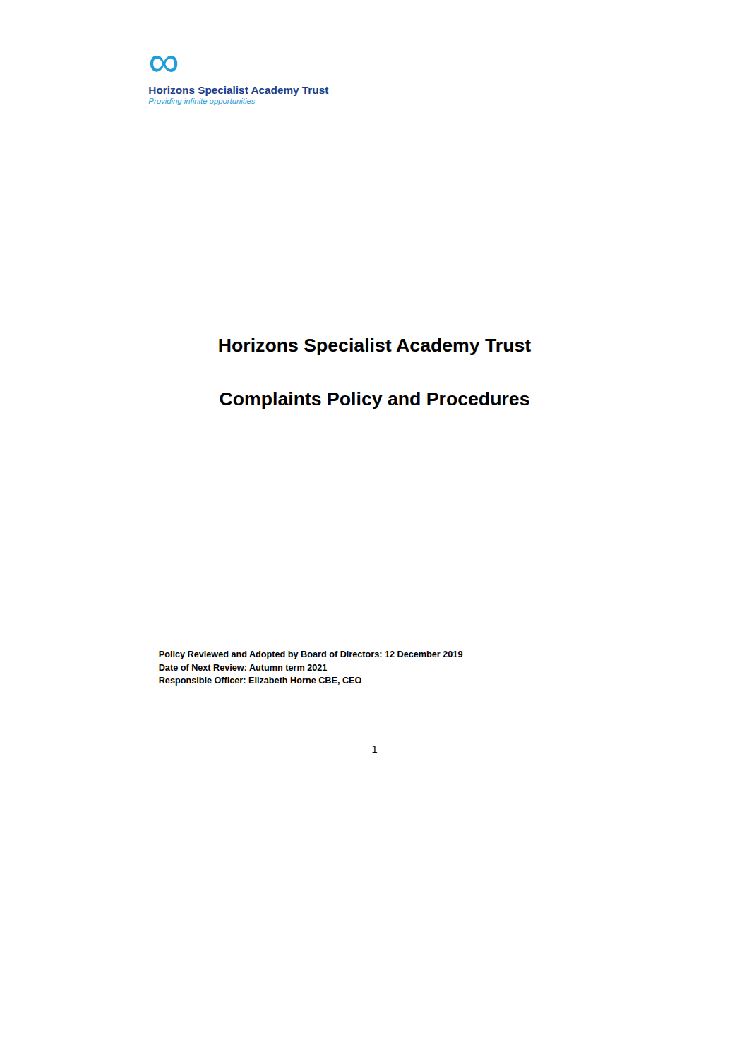∞
Horizons Specialist Academy Trust
Providing infinite opportunities
Horizons Specialist Academy Trust
Complaints Policy and Procedures
Policy Reviewed and Adopted by Board of Directors: 12 December 2019
Date of Next Review: Autumn term 2021
Responsible Officer: Elizabeth Horne CBE, CEO
1